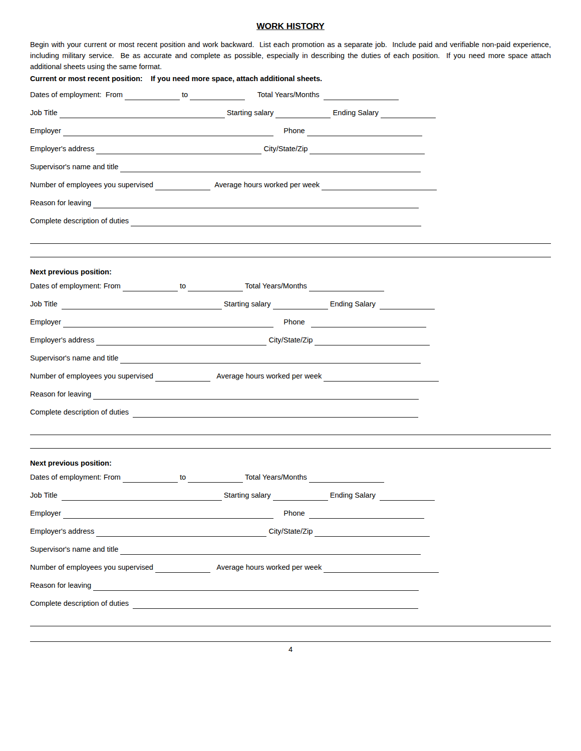WORK HISTORY
Begin with your current or most recent position and work backward. List each promotion as a separate job. Include paid and verifiable non-paid experience, including military service. Be as accurate and complete as possible, especially in describing the duties of each position. If you need more space attach additional sheets using the same format.
Current or most recent position: If you need more space, attach additional sheets.
Dates of employment: From to Total Years/Months
Job Title Starting salary Ending Salary
Employer Phone
Employer's address City/State/Zip
Supervisor's name and title
Number of employees you supervised Average hours worked per week
Reason for leaving
Complete description of duties
Next previous position:
Dates of employment: From to Total Years/Months
Job Title Starting salary Ending Salary
Employer Phone
Employer's address City/State/Zip
Supervisor's name and title
Number of employees you supervised Average hours worked per week
Reason for leaving
Complete description of duties
Next previous position:
Dates of employment: From to Total Years/Months
Job Title Starting salary Ending Salary
Employer Phone
Employer's address City/State/Zip
Supervisor's name and title
Number of employees you supervised Average hours worked per week
Reason for leaving
Complete description of duties
4